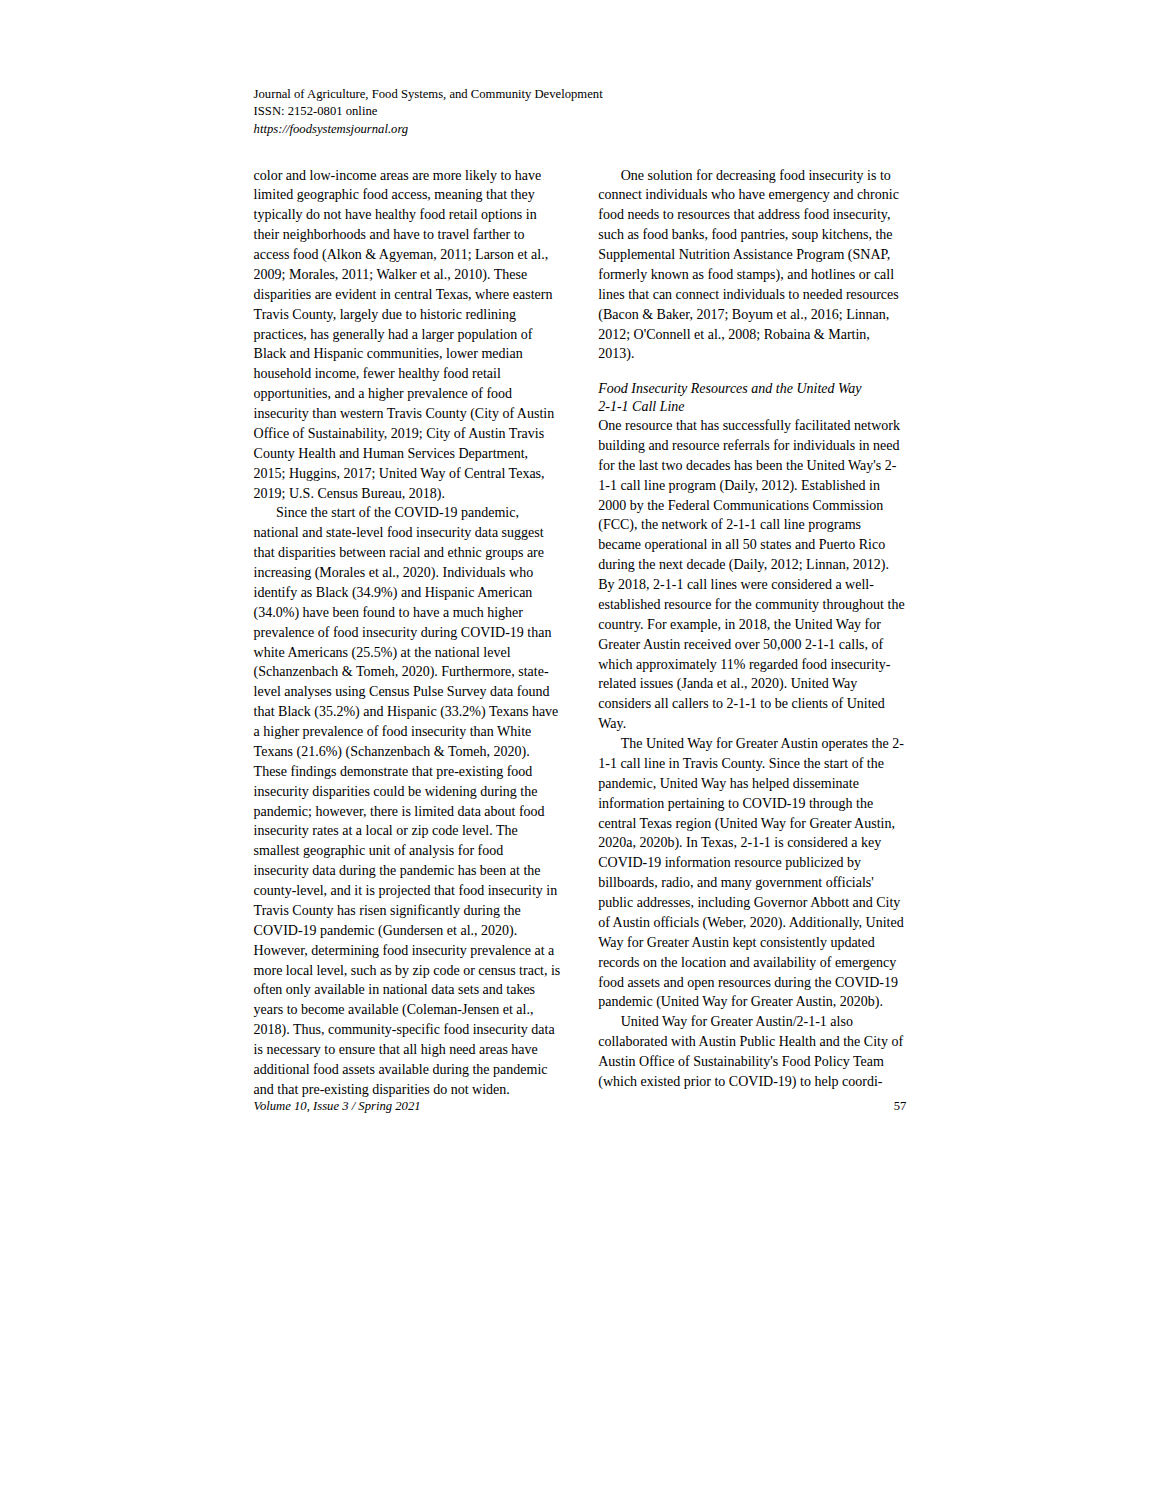Journal of Agriculture, Food Systems, and Community Development ISSN: 2152-0801 online https://foodsystemsjournal.org
color and low-income areas are more likely to have limited geographic food access, meaning that they typically do not have healthy food retail options in their neighborhoods and have to travel farther to access food (Alkon & Agyeman, 2011; Larson et al., 2009; Morales, 2011; Walker et al., 2010). These disparities are evident in central Texas, where eastern Travis County, largely due to historic redlining practices, has generally had a larger population of Black and Hispanic communities, lower median household income, fewer healthy food retail opportunities, and a higher prevalence of food insecurity than western Travis County (City of Austin Office of Sustainability, 2019; City of Austin Travis County Health and Human Services Department, 2015; Huggins, 2017; United Way of Central Texas, 2019; U.S. Census Bureau, 2018).
Since the start of the COVID-19 pandemic, national and state-level food insecurity data suggest that disparities between racial and ethnic groups are increasing (Morales et al., 2020). Individuals who identify as Black (34.9%) and Hispanic American (34.0%) have been found to have a much higher prevalence of food insecurity during COVID-19 than white Americans (25.5%) at the national level (Schanzenbach & Tomeh, 2020). Furthermore, state-level analyses using Census Pulse Survey data found that Black (35.2%) and Hispanic (33.2%) Texans have a higher prevalence of food insecurity than White Texans (21.6%) (Schanzenbach & Tomeh, 2020). These findings demonstrate that pre-existing food insecurity disparities could be widening during the pandemic; however, there is limited data about food insecurity rates at a local or zip code level. The smallest geographic unit of analysis for food insecurity data during the pandemic has been at the county-level, and it is projected that food insecurity in Travis County has risen significantly during the COVID-19 pandemic (Gundersen et al., 2020). However, determining food insecurity prevalence at a more local level, such as by zip code or census tract, is often only available in national data sets and takes years to become available (Coleman-Jensen et al., 2018). Thus, community-specific food insecurity data is necessary to ensure that all high need areas have additional food assets available during the pandemic and that pre-existing disparities do not widen.
One solution for decreasing food insecurity is to connect individuals who have emergency and chronic food needs to resources that address food insecurity, such as food banks, food pantries, soup kitchens, the Supplemental Nutrition Assistance Program (SNAP, formerly known as food stamps), and hotlines or call lines that can connect individuals to needed resources (Bacon & Baker, 2017; Boyum et al., 2016; Linnan, 2012; O'Connell et al., 2008; Robaina & Martin, 2013).
Food Insecurity Resources and the United Way
2-1-1 Call Line
One resource that has successfully facilitated network building and resource referrals for individuals in need for the last two decades has been the United Way's 2-1-1 call line program (Daily, 2012). Established in 2000 by the Federal Communications Commission (FCC), the network of 2-1-1 call line programs became operational in all 50 states and Puerto Rico during the next decade (Daily, 2012; Linnan, 2012). By 2018, 2-1-1 call lines were considered a well-established resource for the community throughout the country. For example, in 2018, the United Way for Greater Austin received over 50,000 2-1-1 calls, of which approximately 11% regarded food insecurity-related issues (Janda et al., 2020). United Way considers all callers to 2-1-1 to be clients of United Way.
The United Way for Greater Austin operates the 2-1-1 call line in Travis County. Since the start of the pandemic, United Way has helped disseminate information pertaining to COVID-19 through the central Texas region (United Way for Greater Austin, 2020a, 2020b). In Texas, 2-1-1 is considered a key COVID-19 information resource publicized by billboards, radio, and many government officials' public addresses, including Governor Abbott and City of Austin officials (Weber, 2020). Additionally, United Way for Greater Austin kept consistently updated records on the location and availability of emergency food assets and open resources during the COVID-19 pandemic (United Way for Greater Austin, 2020b).
United Way for Greater Austin/2-1-1 also collaborated with Austin Public Health and the City of Austin Office of Sustainability's Food Policy Team (which existed prior to COVID-19) to help coordi-
Volume 10, Issue 3 / Spring 2021 57